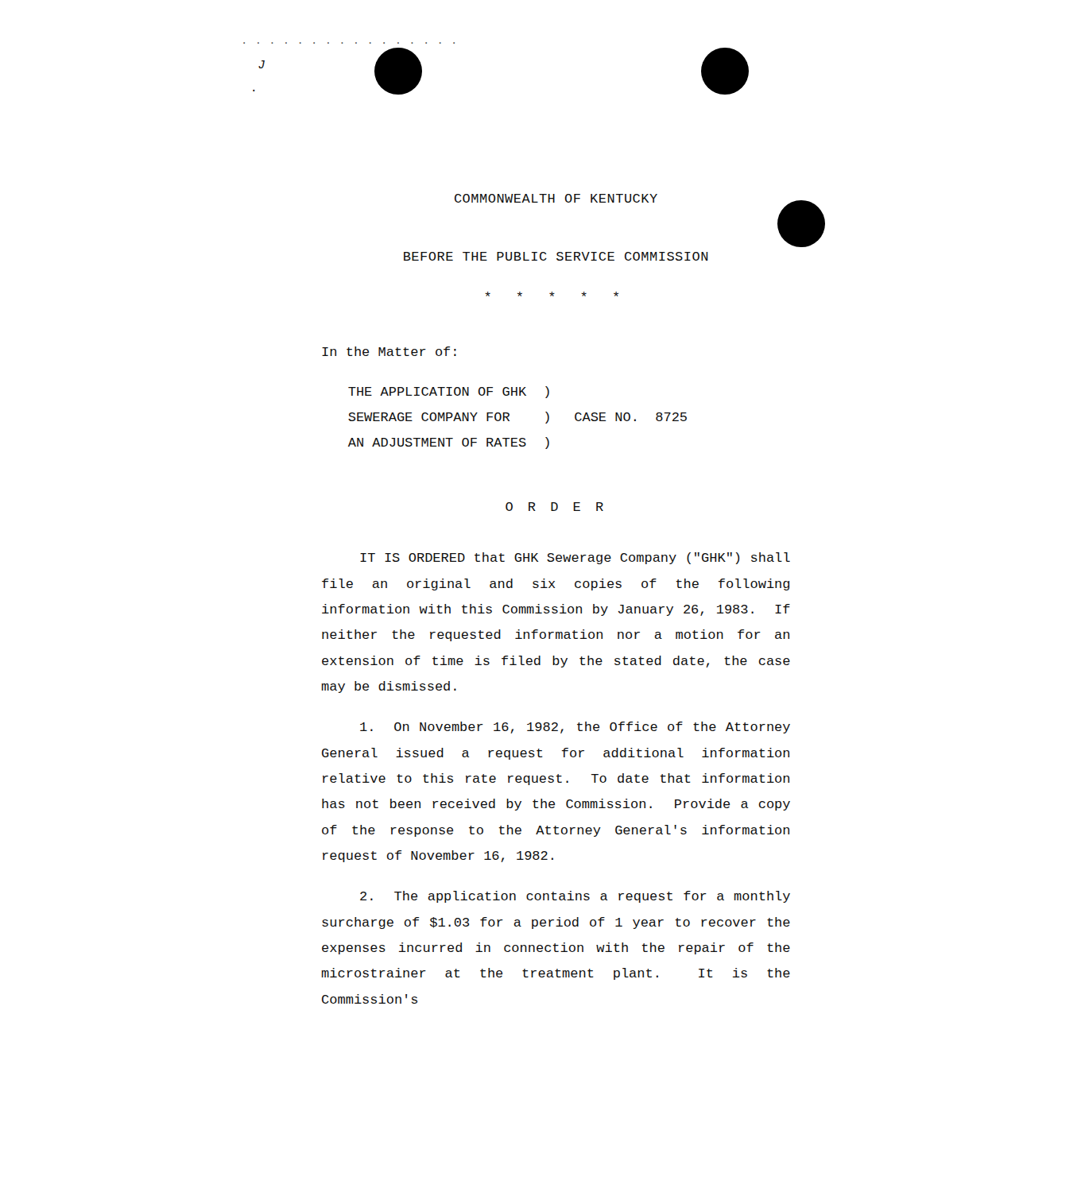. . . . . . . . . . . . . . . .
J
.
COMMONWEALTH OF KENTUCKY
BEFORE THE PUBLIC SERVICE COMMISSION
* * * * *
In the Matter of:
| THE APPLICATION OF GHK | ) | |
| SEWERAGE COMPANY FOR | ) | CASE NO. 8725 |
| AN ADJUSTMENT OF RATES | ) | |
O R D E R
IT IS ORDERED that GHK Sewerage Company ("GHK") shall file an original and six copies of the following information with this Commission by January 26, 1983. If neither the requested information nor a motion for an extension of time is filed by the stated date, the case may be dismissed.
1. On November 16, 1982, the Office of the Attorney General issued a request for additional information relative to this rate request. To date that information has not been received by the Commission. Provide a copy of the response to the Attorney General's information request of November 16, 1982.
2. The application contains a request for a monthly surcharge of $1.03 for a period of 1 year to recover the expenses incurred in connection with the repair of the microstrainer at the treatment plant. It is the Commission's